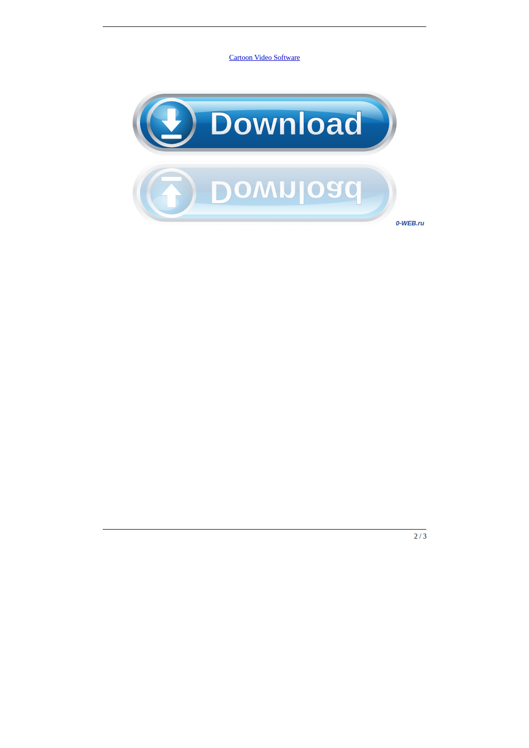Cartoon Video Software
Download button A large glossy blue Download button with a downward arrow icon, shown with a mirrored reflection beneath it. Download
0-WEB.ru
2 / 3